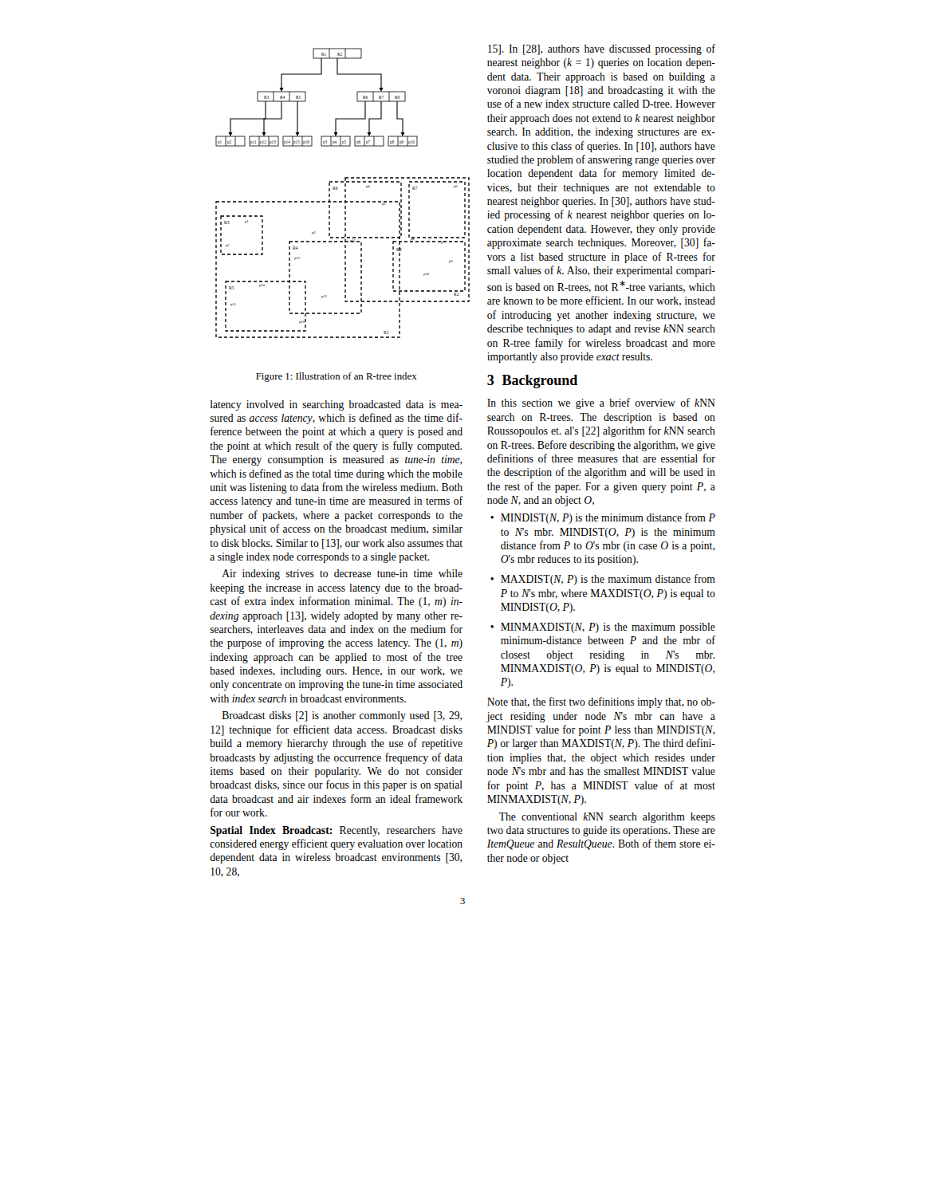R1 R2 R3 R4 R5 R6 R7 R8 p1 p2 p11 p12 p13 p14 p15 p16 p3 p4 p5 p6 p7 p8 p9 p10 R3 R4 R5 R6 R7 R8 R1 R2 p1 p2 p3 p4 p5 p6 p7 p8 p9 p10 p11 p12 p13 p14 p15 p16
Figure 1: Illustration of an R-tree index
latency involved in searching broadcasted data is measured as access latency, which is defined as the time difference between the point at which a query is posed and the point at which result of the query is fully computed. The energy consumption is measured as tune-in time, which is defined as the total time during which the mobile unit was listening to data from the wireless medium. Both access latency and tune-in time are measured in terms of number of packets, where a packet corresponds to the physical unit of access on the broadcast medium, similar to disk blocks. Similar to [13], our work also assumes that a single index node corresponds to a single packet.
Air indexing strives to decrease tune-in time while keeping the increase in access latency due to the broadcast of extra index information minimal. The (1, m) indexing approach [13], widely adopted by many other researchers, interleaves data and index on the medium for the purpose of improving the access latency. The (1, m) indexing approach can be applied to most of the tree based indexes, including ours. Hence, in our work, we only concentrate on improving the tune-in time associated with index search in broadcast environments.
Broadcast disks [2] is another commonly used [3, 29, 12] technique for efficient data access. Broadcast disks build a memory hierarchy through the use of repetitive broadcasts by adjusting the occurrence frequency of data items based on their popularity. We do not consider broadcast disks, since our focus in this paper is on spatial data broadcast and air indexes form an ideal framework for our work.
Spatial Index Broadcast: Recently, researchers have considered energy efficient query evaluation over location dependent data in wireless broadcast environments [30, 10, 28,
15]. In [28], authors have discussed processing of nearest neighbor (k = 1) queries on location dependent data. Their approach is based on building a voronoi diagram [18] and broadcasting it with the use of a new index structure called D-tree. However their approach does not extend to k nearest neighbor search. In addition, the indexing structures are exclusive to this class of queries. In [10], authors have studied the problem of answering range queries over location dependent data for memory limited devices, but their techniques are not extendable to nearest neighbor queries. In [30], authors have studied processing of k nearest neighbor queries on location dependent data. However, they only provide approximate search techniques. Moreover, [30] favors a list based structure in place of R-trees for small values of k. Also, their experimental comparison is based on R-trees, not R∗-tree variants, which are known to be more efficient. In our work, instead of introducing yet another indexing structure, we describe techniques to adapt and revise k NN search on R-tree family for wireless broadcast and more importantly also provide exact results.
3 Background
In this section we give a brief overview of k NN search on R-trees. The description is based on Roussopoulos et. al's [22] algorithm for k NN search on R-trees. Before describing the algorithm, we give definitions of three measures that are essential for the description of the algorithm and will be used in the rest of the paper. For a given query point P, a node N, and an object O,
MINDIST(N, P) is the minimum distance from P to N's mbr. MINDIST(O, P) is the minimum distance from P to O's mbr (in case O is a point, O's mbr reduces to its position).
MAXDIST(N, P) is the maximum distance from P to N's mbr, where MAXDIST(O, P) is equal to MINDIST(O, P).
MINMAXDIST(N, P) is the maximum possible minimum-distance between P and the mbr of closest object residing in N's mbr. MINMAXDIST(O, P) is equal to MINDIST(O, P).
Note that, the first two definitions imply that, no object residing under node N's mbr can have a MINDIST value for point P less than MINDIST(N, P) or larger than MAXDIST(N, P). The third definition implies that, the object which resides under node N's mbr and has the smallest MINDIST value for point P, has a MINDIST value of at most MINMAXDIST(N, P).
The conventional k NN search algorithm keeps two data structures to guide its operations. These are ItemQueue and ResultQueue. Both of them store either node or object
3